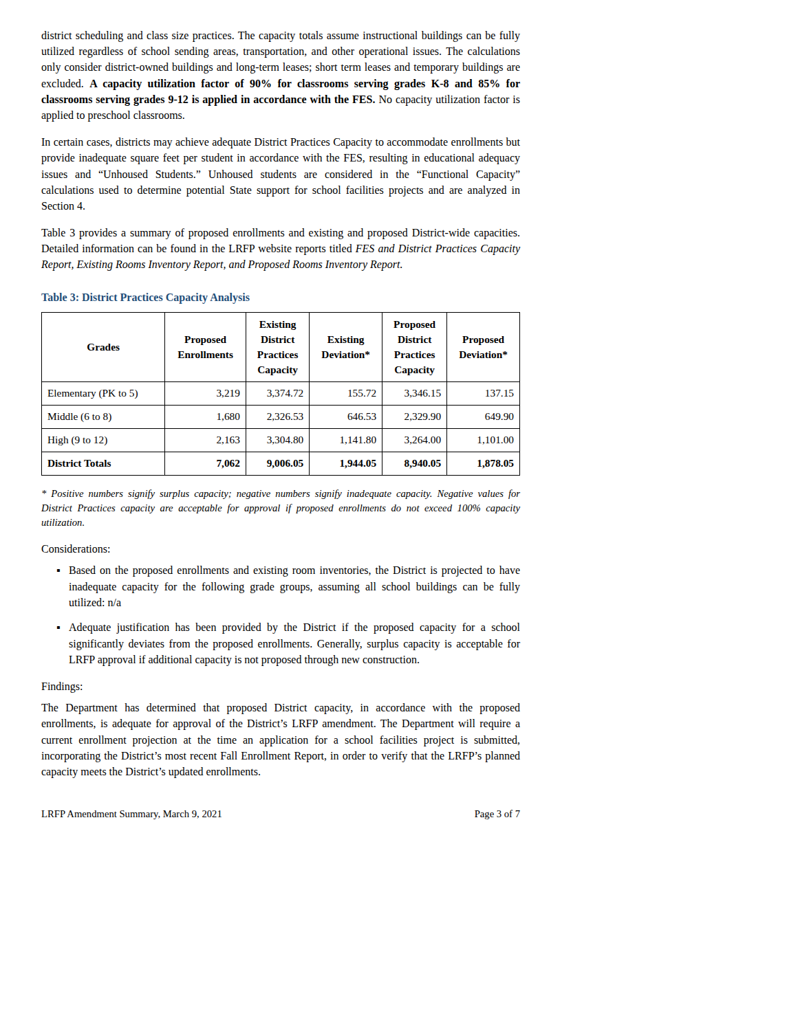district scheduling and class size practices. The capacity totals assume instructional buildings can be fully utilized regardless of school sending areas, transportation, and other operational issues. The calculations only consider district-owned buildings and long-term leases; short term leases and temporary buildings are excluded. A capacity utilization factor of 90% for classrooms serving grades K-8 and 85% for classrooms serving grades 9-12 is applied in accordance with the FES. No capacity utilization factor is applied to preschool classrooms.
In certain cases, districts may achieve adequate District Practices Capacity to accommodate enrollments but provide inadequate square feet per student in accordance with the FES, resulting in educational adequacy issues and “Unhoused Students.” Unhoused students are considered in the “Functional Capacity” calculations used to determine potential State support for school facilities projects and are analyzed in Section 4.
Table 3 provides a summary of proposed enrollments and existing and proposed District-wide capacities. Detailed information can be found in the LRFP website reports titled FES and District Practices Capacity Report, Existing Rooms Inventory Report, and Proposed Rooms Inventory Report.
Table 3: District Practices Capacity Analysis
| Grades | Proposed Enrollments | Existing District Practices Capacity | Existing Deviation* | Proposed District Practices Capacity | Proposed Deviation* |
| --- | --- | --- | --- | --- | --- |
| Elementary (PK to 5) | 3,219 | 3,374.72 | 155.72 | 3,346.15 | 137.15 |
| Middle (6 to 8) | 1,680 | 2,326.53 | 646.53 | 2,329.90 | 649.90 |
| High (9 to 12) | 2,163 | 3,304.80 | 1,141.80 | 3,264.00 | 1,101.00 |
| District Totals | 7,062 | 9,006.05 | 1,944.05 | 8,940.05 | 1,878.05 |
* Positive numbers signify surplus capacity; negative numbers signify inadequate capacity. Negative values for District Practices capacity are acceptable for approval if proposed enrollments do not exceed 100% capacity utilization.
Considerations:
Based on the proposed enrollments and existing room inventories, the District is projected to have inadequate capacity for the following grade groups, assuming all school buildings can be fully utilized: n/a
Adequate justification has been provided by the District if the proposed capacity for a school significantly deviates from the proposed enrollments. Generally, surplus capacity is acceptable for LRFP approval if additional capacity is not proposed through new construction.
Findings:
The Department has determined that proposed District capacity, in accordance with the proposed enrollments, is adequate for approval of the District’s LRFP amendment. The Department will require a current enrollment projection at the time an application for a school facilities project is submitted, incorporating the District’s most recent Fall Enrollment Report, in order to verify that the LRFP’s planned capacity meets the District’s updated enrollments.
LRFP Amendment Summary, March 9, 2021 Page 3 of 7